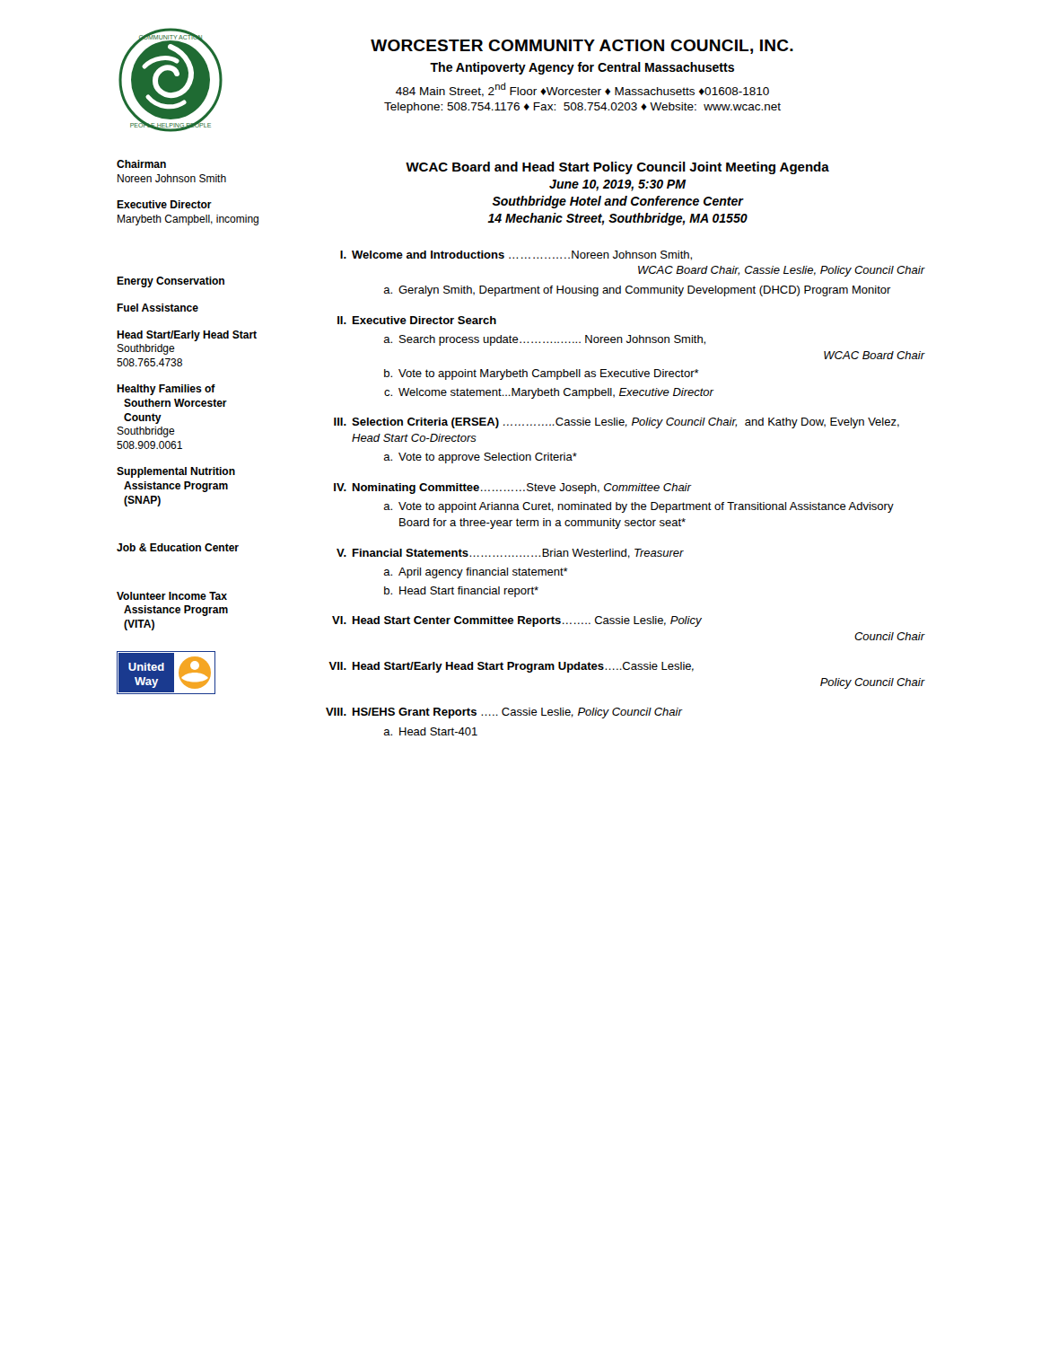COMMUNITY ACTION PEOPLE HELPING PEOPLE
WORCESTER COMMUNITY ACTION COUNCIL, INC.
The Antipoverty Agency for Central Massachusetts
484 Main Street, 2nd Floor ♦Worcester ♦ Massachusetts ♦01608-1810
Telephone: 508.754.1176 ♦ Fax: 508.754.0203 ♦ Website: www.wcac.net
Chairman Noreen Johnson Smith
Executive Director Marybeth Campbell, incoming
Energy Conservation
Fuel Assistance
Head Start/Early Head Start Southbridge 508.765.4738
Healthy Families of Southern Worcester County Southbridge 508.909.0061
Supplemental Nutrition Assistance Program(SNAP)
Job & Education Center
Volunteer Income Tax Assistance Program(VITA)
United Way
WCAC Board and Head Start Policy Council Joint Meeting Agenda
June 10, 2019, 5:30 PM
Southbridge Hotel and Conference Center
14 Mechanic Street, Southbridge, MA 01550
I. Welcome and Introductions ………..….. Noreen Johnson Smith, WCAC Board Chair, Cassie Leslie, Policy Council Chair
a. Geralyn Smith, Department of Housing and Community Development (DHCD) Program Monitor
II. Executive Director Search
a. Search process update………..…... Noreen Johnson Smith, WCAC Board Chair
b. Vote to appoint Marybeth Campbell as Executive Director*
c. Welcome statement...Marybeth Campbell, Executive Director
III. Selection Criteria (ERSEA) ………….. Cassie Leslie, Policy Council Chair, and Kathy Dow, Evelyn Velez, Head Start Co-Directors
a. Vote to approve Selection Criteria*
IV. Nominating Committee…………Steve Joseph, Committee Chair
a. Vote to appoint Arianna Curet, nominated by the Department of Transitional Assistance Advisory Board for a three-year term in a community sector seat*
V. Financial Statements………….……Brian Westerlind, Treasurer
a. April agency financial statement*
b. Head Start financial report*
VI. Head Start Center Committee Reports…….. Cassie Leslie, Policy Council Chair
VII. Head Start/Early Head Start Program Updates…..Cassie Leslie, Policy Council Chair
VIII. HS/EHS Grant Reports ….. Cassie Leslie, Policy Council Chair
a. Head Start-401